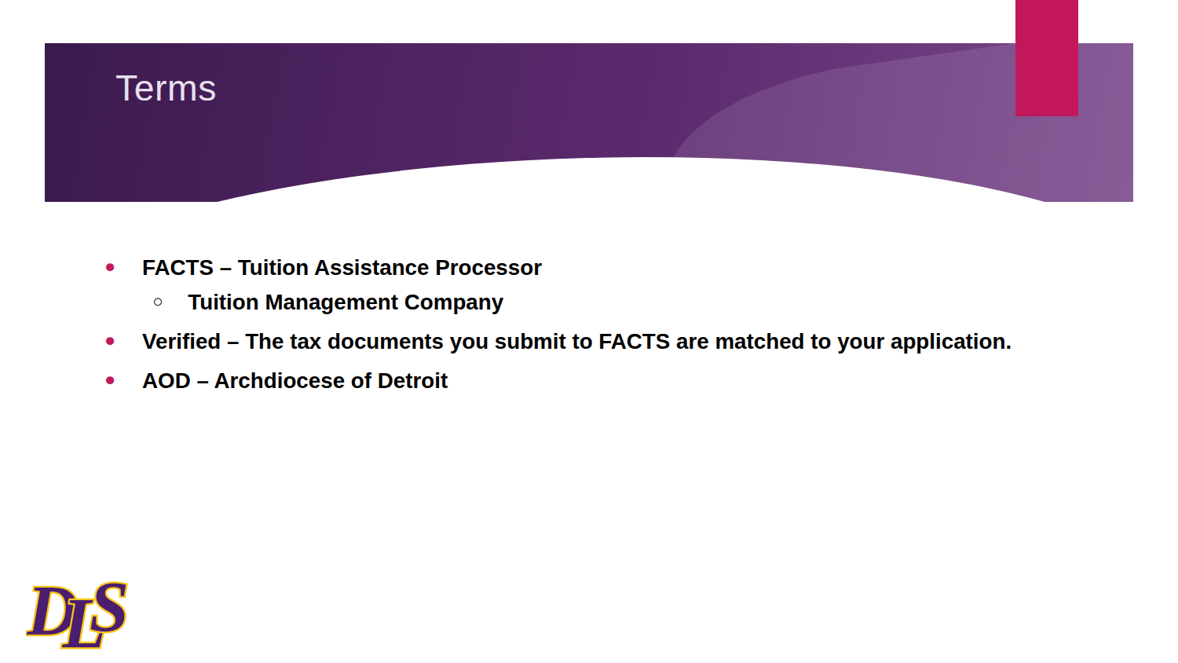Terms
FACTS – Tuition Assistance Processor
Tuition Management Company
Verified – The tax documents you submit to FACTS are matched to your application.
AOD – Archdiocese of Detroit
D L S